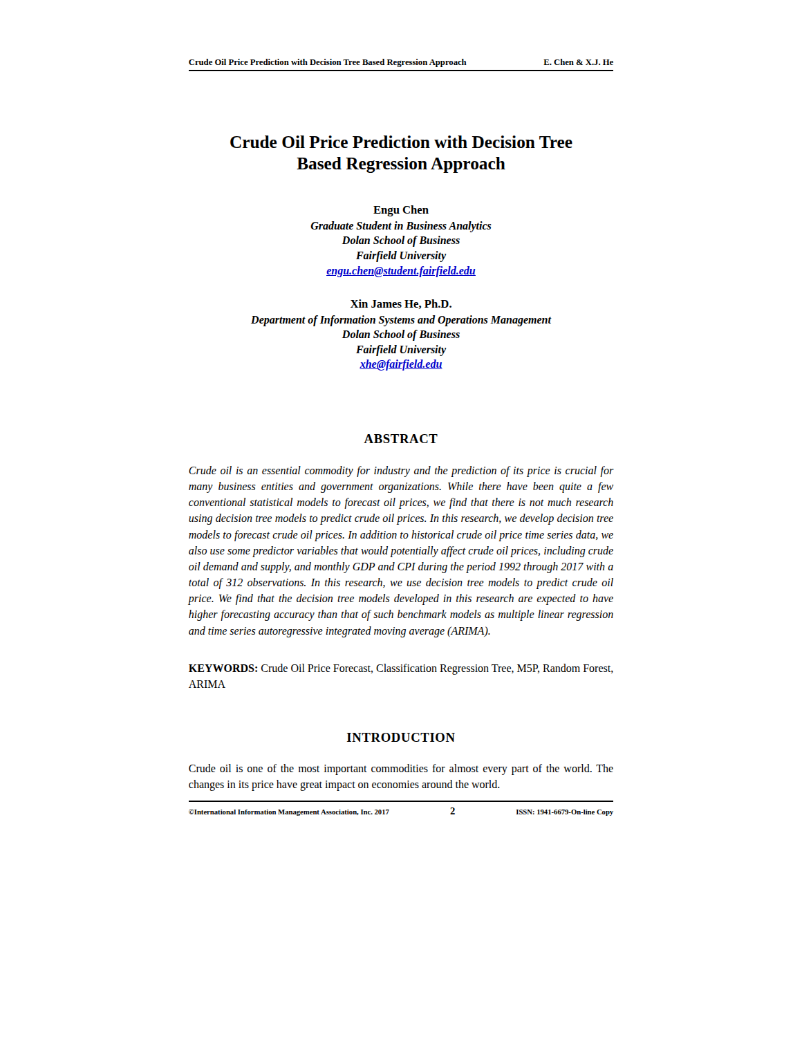Crude Oil Price Prediction with Decision Tree Based Regression Approach
E. Chen & X.J. He
Crude Oil Price Prediction with Decision Tree Based Regression Approach
Engu Chen
Graduate Student in Business Analytics
Dolan School of Business
Fairfield University
engu.chen@student.fairfield.edu
Xin James He, Ph.D.
Department of Information Systems and Operations Management
Dolan School of Business
Fairfield University
xhe@fairfield.edu
ABSTRACT
Crude oil is an essential commodity for industry and the prediction of its price is crucial for many business entities and government organizations. While there have been quite a few conventional statistical models to forecast oil prices, we find that there is not much research using decision tree models to predict crude oil prices. In this research, we develop decision tree models to forecast crude oil prices. In addition to historical crude oil price time series data, we also use some predictor variables that would potentially affect crude oil prices, including crude oil demand and supply, and monthly GDP and CPI during the period 1992 through 2017 with a total of 312 observations. In this research, we use decision tree models to predict crude oil price. We find that the decision tree models developed in this research are expected to have higher forecasting accuracy than that of such benchmark models as multiple linear regression and time series autoregressive integrated moving average (ARIMA).
KEYWORDS: Crude Oil Price Forecast, Classification Regression Tree, M5P, Random Forest, ARIMA
INTRODUCTION
Crude oil is one of the most important commodities for almost every part of the world. The changes in its price have great impact on economies around the world.
©International Information Management Association, Inc. 2017
2
ISSN: 1941-6679-On-line Copy